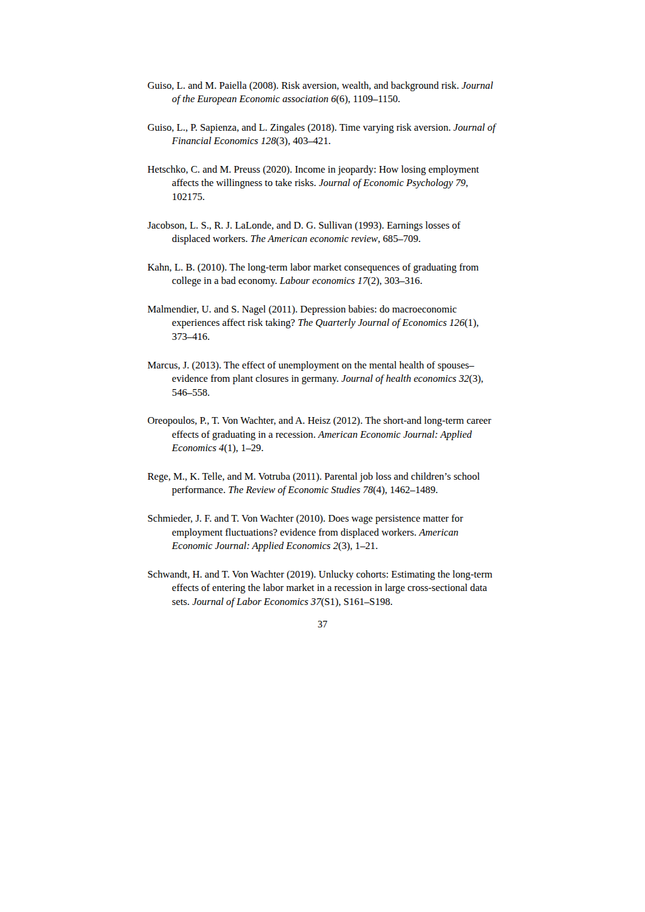Guiso, L. and M. Paiella (2008). Risk aversion, wealth, and background risk. Journal of the European Economic association 6(6), 1109–1150.
Guiso, L., P. Sapienza, and L. Zingales (2018). Time varying risk aversion. Journal of Financial Economics 128(3), 403–421.
Hetschko, C. and M. Preuss (2020). Income in jeopardy: How losing employment affects the willingness to take risks. Journal of Economic Psychology 79, 102175.
Jacobson, L. S., R. J. LaLonde, and D. G. Sullivan (1993). Earnings losses of displaced workers. The American economic review, 685–709.
Kahn, L. B. (2010). The long-term labor market consequences of graduating from college in a bad economy. Labour economics 17(2), 303–316.
Malmendier, U. and S. Nagel (2011). Depression babies: do macroeconomic experiences affect risk taking? The Quarterly Journal of Economics 126(1), 373–416.
Marcus, J. (2013). The effect of unemployment on the mental health of spouses–evidence from plant closures in germany. Journal of health economics 32(3), 546–558.
Oreopoulos, P., T. Von Wachter, and A. Heisz (2012). The short-and long-term career effects of graduating in a recession. American Economic Journal: Applied Economics 4(1), 1–29.
Rege, M., K. Telle, and M. Votruba (2011). Parental job loss and children’s school performance. The Review of Economic Studies 78(4), 1462–1489.
Schmieder, J. F. and T. Von Wachter (2010). Does wage persistence matter for employment fluctuations? evidence from displaced workers. American Economic Journal: Applied Economics 2(3), 1–21.
Schwandt, H. and T. Von Wachter (2019). Unlucky cohorts: Estimating the long-term effects of entering the labor market in a recession in large cross-sectional data sets. Journal of Labor Economics 37(S1), S161–S198.
37